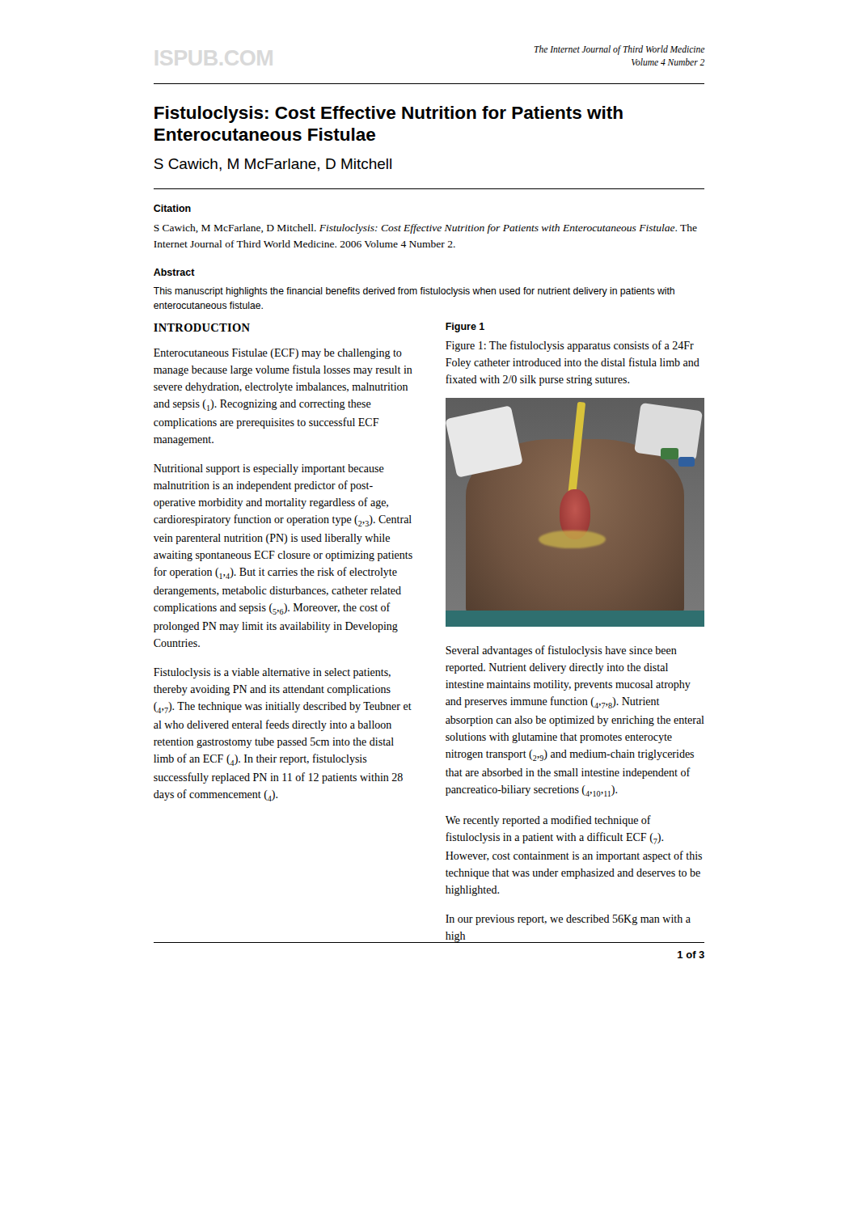ISPUB.COM
The Internet Journal of Third World Medicine
Volume 4 Number 2
Fistuloclysis: Cost Effective Nutrition for Patients with Enterocutaneous Fistulae
S Cawich, M McFarlane, D Mitchell
Citation
S Cawich, M McFarlane, D Mitchell. Fistuloclysis: Cost Effective Nutrition for Patients with Enterocutaneous Fistulae. The Internet Journal of Third World Medicine. 2006 Volume 4 Number 2.
Abstract
This manuscript highlights the financial benefits derived from fistuloclysis when used for nutrient delivery in patients with enterocutaneous fistulae.
INTRODUCTION
Enterocutaneous Fistulae (ECF) may be challenging to manage because large volume fistula losses may result in severe dehydration, electrolyte imbalances, malnutrition and sepsis (1). Recognizing and correcting these complications are prerequisites to successful ECF management.
Nutritional support is especially important because malnutrition is an independent predictor of post-operative morbidity and mortality regardless of age, cardiorespiratory function or operation type (2,3). Central vein parenteral nutrition (PN) is used liberally while awaiting spontaneous ECF closure or optimizing patients for operation (1,4). But it carries the risk of electrolyte derangements, metabolic disturbances, catheter related complications and sepsis (5,6). Moreover, the cost of prolonged PN may limit its availability in Developing Countries.
Fistuloclysis is a viable alternative in select patients, thereby avoiding PN and its attendant complications (4,7). The technique was initially described by Teubner et al who delivered enteral feeds directly into a balloon retention gastrostomy tube passed 5cm into the distal limb of an ECF (4). In their report, fistuloclysis successfully replaced PN in 11 of 12 patients within 28 days of commencement (4).
Figure 1
Figure 1: The fistuloclysis apparatus consists of a 24Fr Foley catheter introduced into the distal fistula limb and fixated with 2/0 silk purse string sutures.
Several advantages of fistuloclysis have since been reported. Nutrient delivery directly into the distal intestine maintains motility, prevents mucosal atrophy and preserves immune function (4,7,8). Nutrient absorption can also be optimized by enriching the enteral solutions with glutamine that promotes enterocyte nitrogen transport (2,9) and medium-chain triglycerides that are absorbed in the small intestine independent of pancreatico-biliary secretions (4,10,11).
We recently reported a modified technique of fistuloclysis in a patient with a difficult ECF (7). However, cost containment is an important aspect of this technique that was under emphasized and deserves to be highlighted.
In our previous report, we described 56Kg man with a high
1 of 3